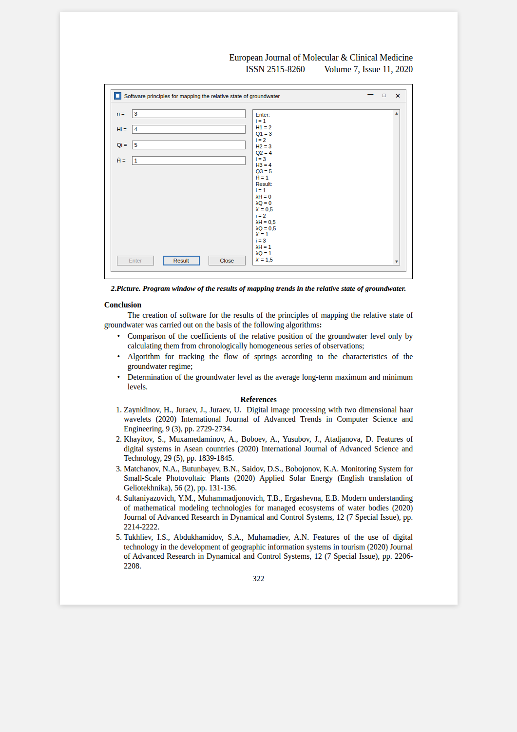European Journal of Molecular & Clinical Medicine
ISSN 2515-8260 Volume 7, Issue 11, 2020
Software principles for mapping the relative state of groundwater
— □ ✕
n = Hi = Qi = Ĥ =
Enter
Result
Close
Enter: i = 1 H1 = 2 Q1 = 3 i = 2 H2 = 3 Q2 = 4 i = 3 H3 = 4 Q3 = 5 Ĥ = 1 Result: i = 1 λH = 0 λQ = 0 λ' = 0,5 i = 2 λH = 0,5 λQ = 0,5 λ' = 1 i = 3 λH = 1 λQ = 1 λ' = 1,5
▲ ▼
2.Picture. Program window of the results of mapping trends in the relative state of groundwater.
Conclusion
The creation of software for the results of the principles of mapping the relative state of groundwater was carried out on the basis of the following algorithms:
Comparison of the coefficients of the relative position of the groundwater level only by calculating them from chronologically homogeneous series of observations;
Algorithm for tracking the flow of springs according to the characteristics of the groundwater regime;
Determination of the groundwater level as the average long-term maximum and minimum levels.
References
Zaynidinov, H., Juraev, J., Juraev, U. Digital image processing with two dimensional haar wavelets (2020) International Journal of Advanced Trends in Computer Science and Engineering, 9 (3), pp. 2729-2734.
Khayitov, S., Muxamedaminov, A., Boboev, A., Yusubov, J., Atadjanova, D. Features of digital systems in Asean countries (2020) International Journal of Advanced Science and Technology, 29 (5), pp. 1839-1845.
Matchanov, N.A., Butunbayev, B.N., Saidov, D.S., Bobojonov, K.A. Monitoring System for Small-Scale Photovoltaic Plants (2020) Applied Solar Energy (English translation of Geliotekhnika), 56 (2), pp. 131-136.
Sultaniyazovich, Y.M., Muhammadjonovich, T.B., Ergashevna, E.B. Modern understanding of mathematical modeling technologies for managed ecosystems of water bodies (2020) Journal of Advanced Research in Dynamical and Control Systems, 12 (7 Special Issue), pp. 2214-2222.
Tukhliev, I.S., Abdukhamidov, S.A., Muhamadiev, A.N. Features of the use of digital technology in the development of geographic information systems in tourism (2020) Journal of Advanced Research in Dynamical and Control Systems, 12 (7 Special Issue), pp. 2206-2208.
322